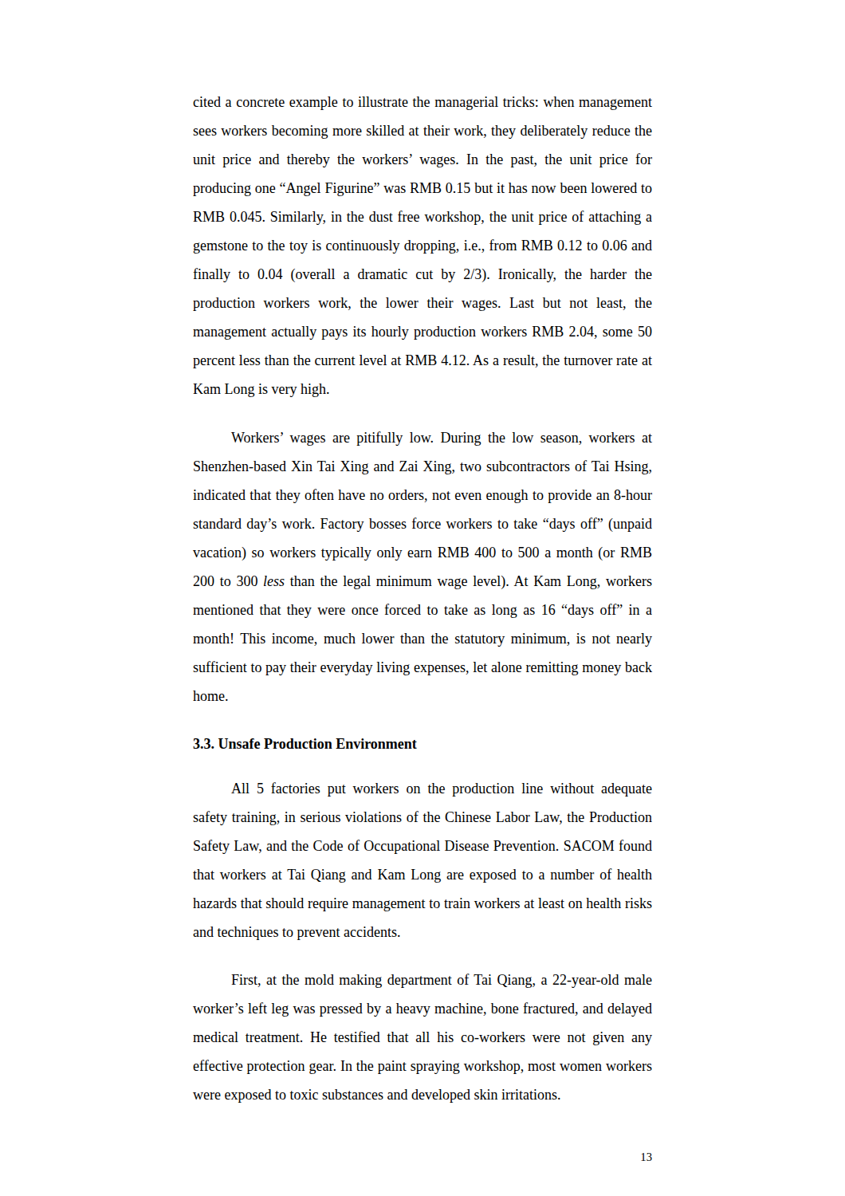cited a concrete example to illustrate the managerial tricks: when management sees workers becoming more skilled at their work, they deliberately reduce the unit price and thereby the workers’ wages. In the past, the unit price for producing one “Angel Figurine” was RMB 0.15 but it has now been lowered to RMB 0.045. Similarly, in the dust free workshop, the unit price of attaching a gemstone to the toy is continuously dropping, i.e., from RMB 0.12 to 0.06 and finally to 0.04 (overall a dramatic cut by 2/3). Ironically, the harder the production workers work, the lower their wages. Last but not least, the management actually pays its hourly production workers RMB 2.04, some 50 percent less than the current level at RMB 4.12. As a result, the turnover rate at Kam Long is very high.
Workers’ wages are pitifully low. During the low season, workers at Shenzhen-based Xin Tai Xing and Zai Xing, two subcontractors of Tai Hsing, indicated that they often have no orders, not even enough to provide an 8-hour standard day’s work. Factory bosses force workers to take “days off” (unpaid vacation) so workers typically only earn RMB 400 to 500 a month (or RMB 200 to 300 less than the legal minimum wage level). At Kam Long, workers mentioned that they were once forced to take as long as 16 “days off” in a month! This income, much lower than the statutory minimum, is not nearly sufficient to pay their everyday living expenses, let alone remitting money back home.
3.3. Unsafe Production Environment
All 5 factories put workers on the production line without adequate safety training, in serious violations of the Chinese Labor Law, the Production Safety Law, and the Code of Occupational Disease Prevention. SACOM found that workers at Tai Qiang and Kam Long are exposed to a number of health hazards that should require management to train workers at least on health risks and techniques to prevent accidents.
First, at the mold making department of Tai Qiang, a 22-year-old male worker’s left leg was pressed by a heavy machine, bone fractured, and delayed medical treatment. He testified that all his co-workers were not given any effective protection gear. In the paint spraying workshop, most women workers were exposed to toxic substances and developed skin irritations.
13